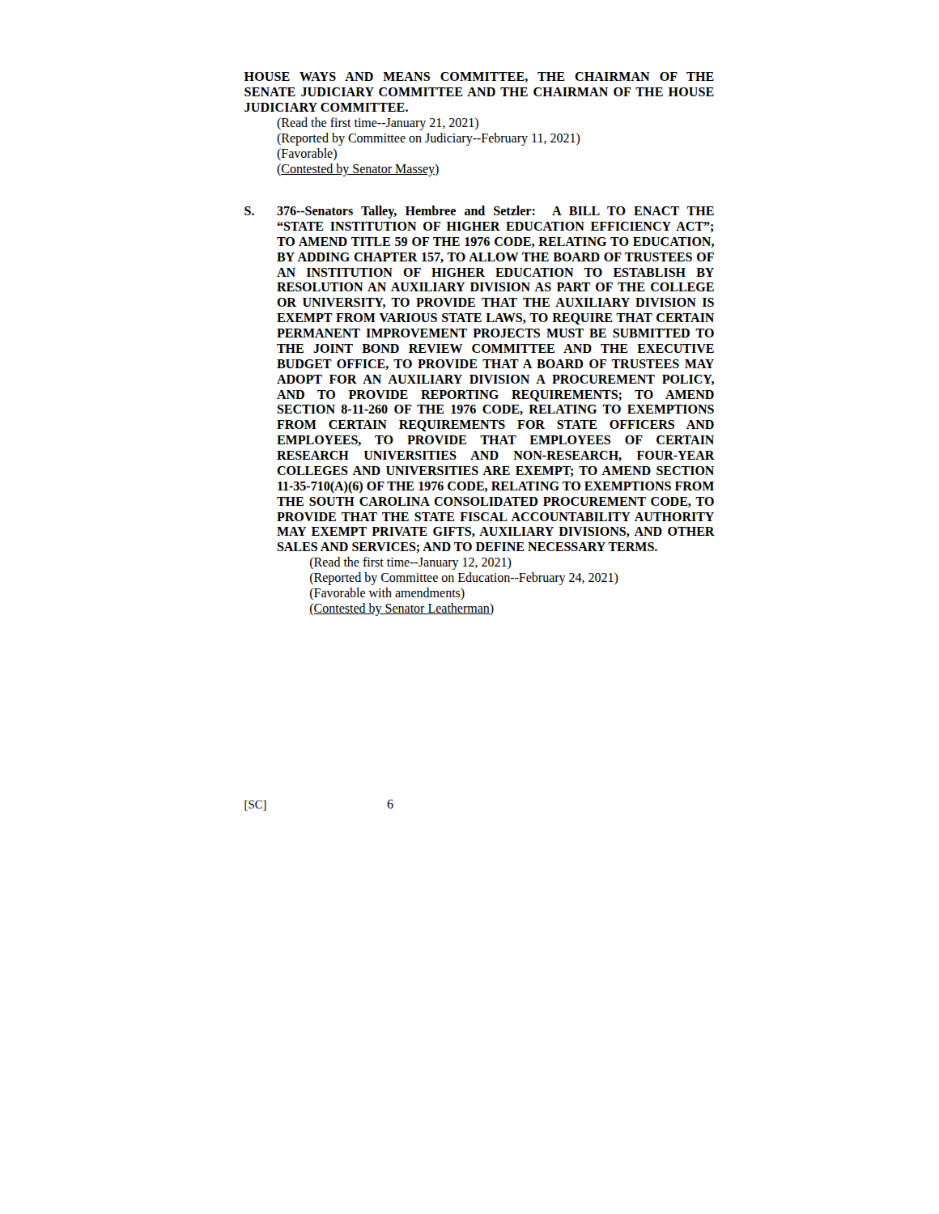HOUSE WAYS AND MEANS COMMITTEE, THE CHAIRMAN OF THE SENATE JUDICIARY COMMITTEE AND THE CHAIRMAN OF THE HOUSE JUDICIARY COMMITTEE.
(Read the first time--January 21, 2021)
(Reported by Committee on Judiciary--February 11, 2021)
(Favorable)
(Contested by Senator Massey)
S.
376--Senators Talley, Hembree and Setzler: A BILL TO ENACT THE “STATE INSTITUTION OF HIGHER EDUCATION EFFICIENCY ACT”; TO AMEND TITLE 59 OF THE 1976 CODE, RELATING TO EDUCATION, BY ADDING CHAPTER 157, TO ALLOW THE BOARD OF TRUSTEES OF AN INSTITUTION OF HIGHER EDUCATION TO ESTABLISH BY RESOLUTION AN AUXILIARY DIVISION AS PART OF THE COLLEGE OR UNIVERSITY, TO PROVIDE THAT THE AUXILIARY DIVISION IS EXEMPT FROM VARIOUS STATE LAWS, TO REQUIRE THAT CERTAIN PERMANENT IMPROVEMENT PROJECTS MUST BE SUBMITTED TO THE JOINT BOND REVIEW COMMITTEE AND THE EXECUTIVE BUDGET OFFICE, TO PROVIDE THAT A BOARD OF TRUSTEES MAY ADOPT FOR AN AUXILIARY DIVISION A PROCUREMENT POLICY, AND TO PROVIDE REPORTING REQUIREMENTS; TO AMEND SECTION 8-11-260 OF THE 1976 CODE, RELATING TO EXEMPTIONS FROM CERTAIN REQUIREMENTS FOR STATE OFFICERS AND EMPLOYEES, TO PROVIDE THAT EMPLOYEES OF CERTAIN RESEARCH UNIVERSITIES AND NON-RESEARCH, FOUR-YEAR COLLEGES AND UNIVERSITIES ARE EXEMPT; TO AMEND SECTION 11-35-710(A)(6) OF THE 1976 CODE, RELATING TO EXEMPTIONS FROM THE SOUTH CAROLINA CONSOLIDATED PROCUREMENT CODE, TO PROVIDE THAT THE STATE FISCAL ACCOUNTABILITY AUTHORITY MAY EXEMPT PRIVATE GIFTS, AUXILIARY DIVISIONS, AND OTHER SALES AND SERVICES; AND TO DEFINE NECESSARY TERMS.
(Read the first time--January 12, 2021)
(Reported by Committee on Education--February 24, 2021)
(Favorable with amendments)
(Contested by Senator Leatherman)
[SC] 6